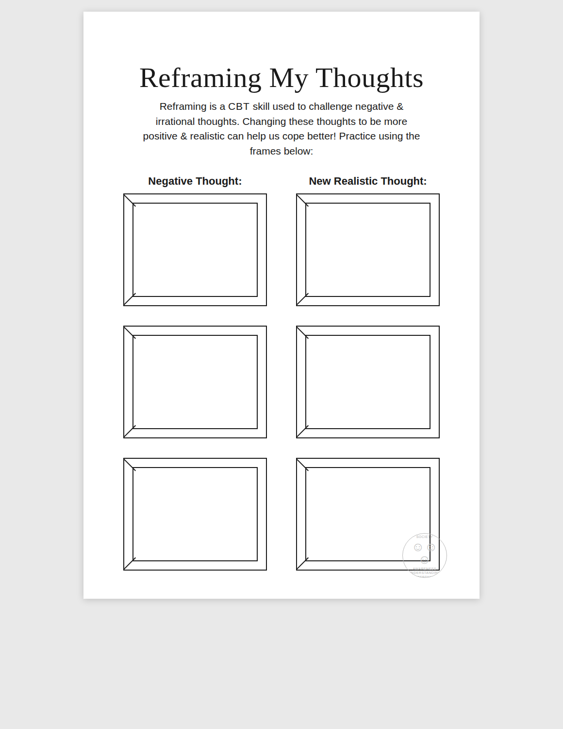Reframing My Thoughts
Reframing is a CBT skill used to challenge negative & irrational thoughts. Changing these thoughts to be more positive & realistic can help us cope better! Practice using the frames below:
Negative Thought:
New Realistic Thought:
Stigma Free Society ☺☺☺ Awareness Understanding Acceptance